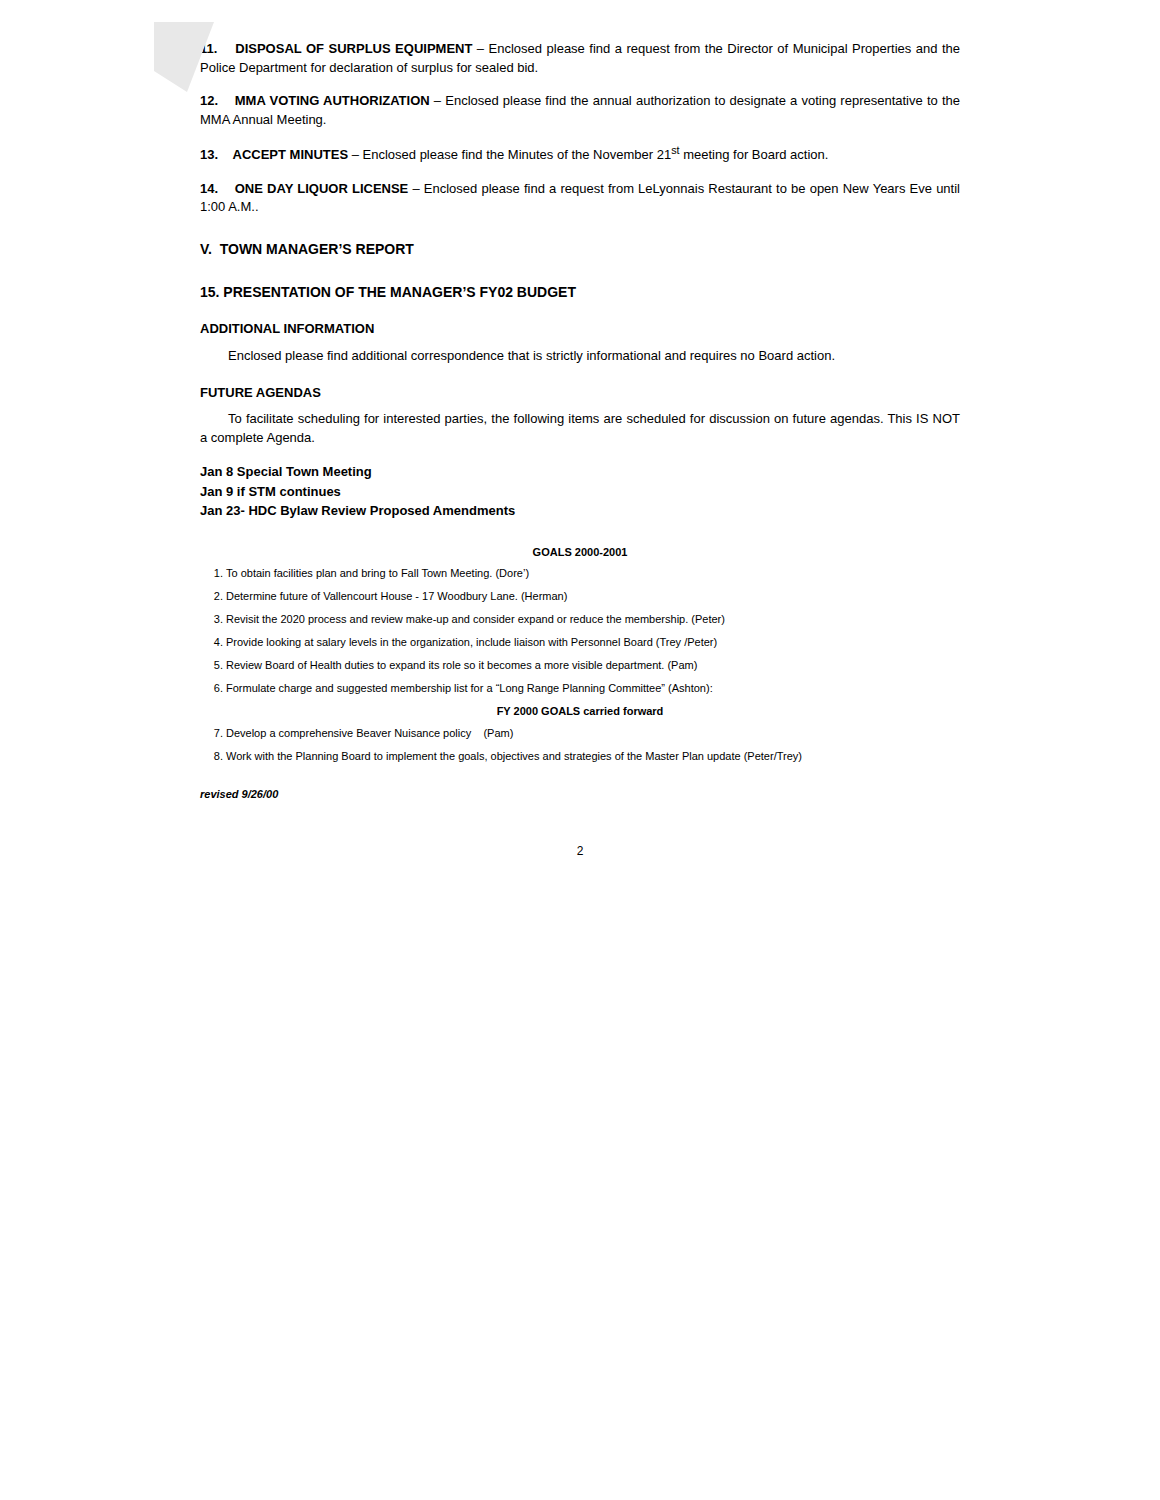11. DISPOSAL OF SURPLUS EQUIPMENT – Enclosed please find a request from the Director of Municipal Properties and the Police Department for declaration of surplus for sealed bid.
12. MMA VOTING AUTHORIZATION – Enclosed please find the annual authorization to designate a voting representative to the MMA Annual Meeting.
13. ACCEPT MINUTES – Enclosed please find the Minutes of the November 21st meeting for Board action.
14. ONE DAY LIQUOR LICENSE – Enclosed please find a request from LeLyonnais Restaurant to be open New Years Eve until 1:00 A.M..
V. TOWN MANAGER’S REPORT
15. PRESENTATION OF THE MANAGER’S FY02 BUDGET
ADDITIONAL INFORMATION
Enclosed please find additional correspondence that is strictly informational and requires no Board action.
FUTURE AGENDAS
To facilitate scheduling for interested parties, the following items are scheduled for discussion on future agendas. This IS NOT a complete Agenda.
Jan 8 Special Town Meeting
Jan 9 if STM continues
Jan 23- HDC Bylaw Review Proposed Amendments
GOALS 2000-2001
To obtain facilities plan and bring to Fall Town Meeting. (Dore’)
Determine future of Vallencourt House - 17 Woodbury Lane. (Herman)
Revisit the 2020 process and review make-up and consider expand or reduce the membership. (Peter)
Provide looking at salary levels in the organization, include liaison with Personnel Board (Trey /Peter)
Review Board of Health duties to expand its role so it becomes a more visible department. (Pam)
Formulate charge and suggested membership list for a “Long Range Planning Committee” (Ashton):
FY 2000 GOALS carried forward
Develop a comprehensive Beaver Nuisance policy (Pam)
Work with the Planning Board to implement the goals, objectives and strategies of the Master Plan update (Peter/Trey)
revised 9/26/00
2